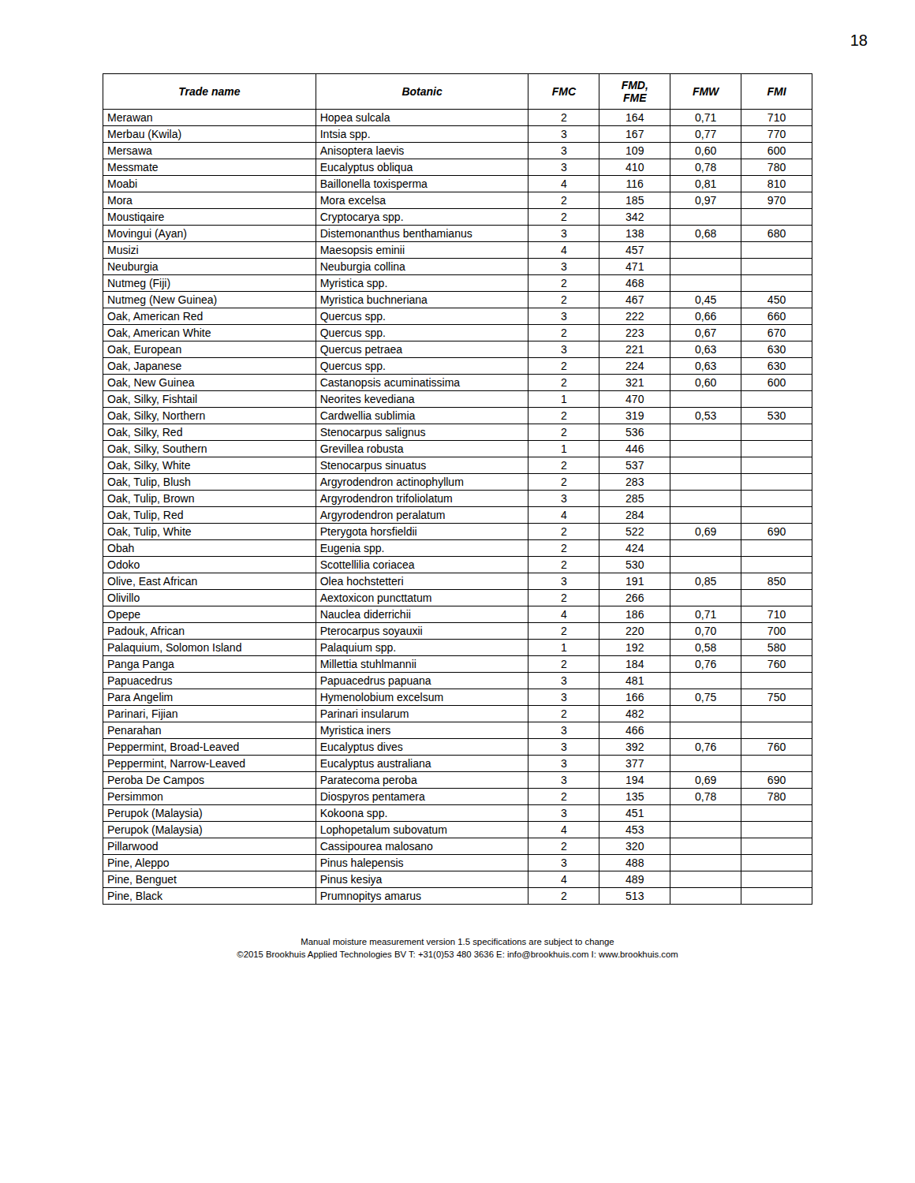18
| Trade name | Botanic | FMC | FMD, FME | FMW | FMI |
| --- | --- | --- | --- | --- | --- |
| Merawan | Hopea sulcala | 2 | 164 | 0,71 | 710 |
| Merbau (Kwila) | Intsia spp. | 3 | 167 | 0,77 | 770 |
| Mersawa | Anisoptera laevis | 3 | 109 | 0,60 | 600 |
| Messmate | Eucalyptus obliqua | 3 | 410 | 0,78 | 780 |
| Moabi | Baillonella toxisperma | 4 | 116 | 0,81 | 810 |
| Mora | Mora excelsa | 2 | 185 | 0,97 | 970 |
| Moustiqaire | Cryptocarya spp. | 2 | 342 | | |
| Movingui (Ayan) | Distemonanthus benthamianus | 3 | 138 | 0,68 | 680 |
| Musizi | Maesopsis eminii | 4 | 457 | | |
| Neuburgia | Neuburgia collina | 3 | 471 | | |
| Nutmeg (Fiji) | Myristica spp. | 2 | 468 | | |
| Nutmeg (New Guinea) | Myristica buchneriana | 2 | 467 | 0,45 | 450 |
| Oak, American Red | Quercus spp. | 3 | 222 | 0,66 | 660 |
| Oak, American White | Quercus spp. | 2 | 223 | 0,67 | 670 |
| Oak, European | Quercus petraea | 3 | 221 | 0,63 | 630 |
| Oak, Japanese | Quercus spp. | 2 | 224 | 0,63 | 630 |
| Oak, New Guinea | Castanopsis acuminatissima | 2 | 321 | 0,60 | 600 |
| Oak, Silky, Fishtail | Neorites kevediana | 1 | 470 | | |
| Oak, Silky, Northern | Cardwellia sublimia | 2 | 319 | 0,53 | 530 |
| Oak, Silky, Red | Stenocarpus salignus | 2 | 536 | | |
| Oak, Silky, Southern | Grevillea robusta | 1 | 446 | | |
| Oak, Silky, White | Stenocarpus sinuatus | 2 | 537 | | |
| Oak, Tulip, Blush | Argyrodendron actinophyllum | 2 | 283 | | |
| Oak, Tulip, Brown | Argyrodendron trifoliolatum | 3 | 285 | | |
| Oak, Tulip, Red | Argyrodendron peralatum | 4 | 284 | | |
| Oak, Tulip, White | Pterygota horsfieldii | 2 | 522 | 0,69 | 690 |
| Obah | Eugenia spp. | 2 | 424 | | |
| Odoko | Scottellilia coriacea | 2 | 530 | | |
| Olive, East African | Olea hochstetteri | 3 | 191 | 0,85 | 850 |
| Olivillo | Aextoxicon puncttatum | 2 | 266 | | |
| Opepe | Nauclea diderrichii | 4 | 186 | 0,71 | 710 |
| Padouk, African | Pterocarpus soyauxii | 2 | 220 | 0,70 | 700 |
| Palaquium, Solomon Island | Palaquium spp. | 1 | 192 | 0,58 | 580 |
| Panga Panga | Millettia stuhlmannii | 2 | 184 | 0,76 | 760 |
| Papuacedrus | Papuacedrus papuana | 3 | 481 | | |
| Para Angelim | Hymenolobium excelsum | 3 | 166 | 0,75 | 750 |
| Parinari, Fijian | Parinari insularum | 2 | 482 | | |
| Penarahan | Myristica iners | 3 | 466 | | |
| Peppermint, Broad-Leaved | Eucalyptus dives | 3 | 392 | 0,76 | 760 |
| Peppermint, Narrow-Leaved | Eucalyptus australiana | 3 | 377 | | |
| Peroba De Campos | Paratecoma peroba | 3 | 194 | 0,69 | 690 |
| Persimmon | Diospyros pentamera | 2 | 135 | 0,78 | 780 |
| Perupok (Malaysia) | Kokoona spp. | 3 | 451 | | |
| Perupok (Malaysia) | Lophopetalum subovatum | 4 | 453 | | |
| Pillarwood | Cassipourea malosano | 2 | 320 | | |
| Pine, Aleppo | Pinus halepensis | 3 | 488 | | |
| Pine, Benguet | Pinus kesiya | 4 | 489 | | |
| Pine, Black | Prumnopitys amarus | 2 | 513 | | |
Manual moisture measurement version 1.5 specifications are subject to change
©2015 Brookhuis Applied Technologies BV T: +31(0)53 480 3636 E: info@brookhuis.com I: www.brookhuis.com